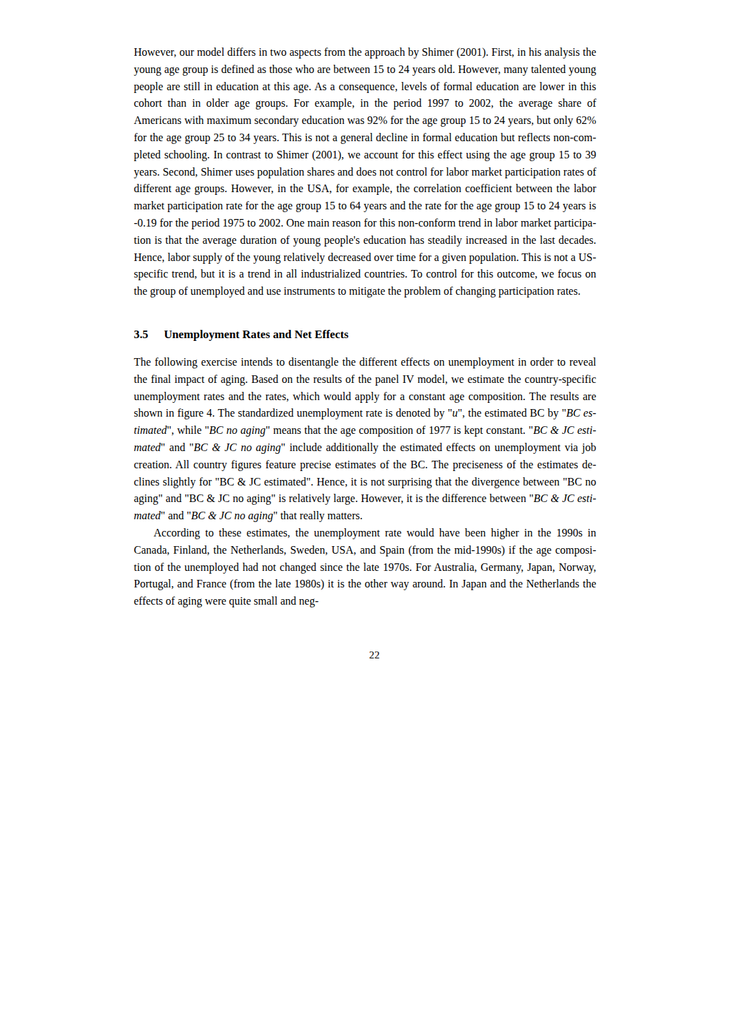However, our model differs in two aspects from the approach by Shimer (2001). First, in his analysis the young age group is defined as those who are between 15 to 24 years old. However, many talented young people are still in education at this age. As a consequence, levels of formal education are lower in this cohort than in older age groups. For example, in the period 1997 to 2002, the average share of Americans with maximum secondary education was 92% for the age group 15 to 24 years, but only 62% for the age group 25 to 34 years. This is not a general decline in formal education but reflects non-completed schooling. In contrast to Shimer (2001), we account for this effect using the age group 15 to 39 years. Second, Shimer uses population shares and does not control for labor market participation rates of different age groups. However, in the USA, for example, the correlation coefficient between the labor market participation rate for the age group 15 to 64 years and the rate for the age group 15 to 24 years is -0.19 for the period 1975 to 2002. One main reason for this non-conform trend in labor market participation is that the average duration of young people's education has steadily increased in the last decades. Hence, labor supply of the young relatively decreased over time for a given population. This is not a US-specific trend, but it is a trend in all industrialized countries. To control for this outcome, we focus on the group of unemployed and use instruments to mitigate the problem of changing participation rates.
3.5 Unemployment Rates and Net Effects
The following exercise intends to disentangle the different effects on unemployment in order to reveal the final impact of aging. Based on the results of the panel IV model, we estimate the country-specific unemployment rates and the rates, which would apply for a constant age composition. The results are shown in figure 4. The standardized unemployment rate is denoted by "u", the estimated BC by "BC estimated", while "BC no aging" means that the age composition of 1977 is kept constant. "BC & JC estimated" and "BC & JC no aging" include additionally the estimated effects on unemployment via job creation. All country figures feature precise estimates of the BC. The preciseness of the estimates declines slightly for "BC & JC estimated". Hence, it is not surprising that the divergence between "BC no aging" and "BC & JC no aging" is relatively large. However, it is the difference between "BC & JC estimated" and "BC & JC no aging" that really matters.
According to these estimates, the unemployment rate would have been higher in the 1990s in Canada, Finland, the Netherlands, Sweden, USA, and Spain (from the mid-1990s) if the age composition of the unemployed had not changed since the late 1970s. For Australia, Germany, Japan, Norway, Portugal, and France (from the late 1980s) it is the other way around. In Japan and the Netherlands the effects of aging were quite small and neg-
22